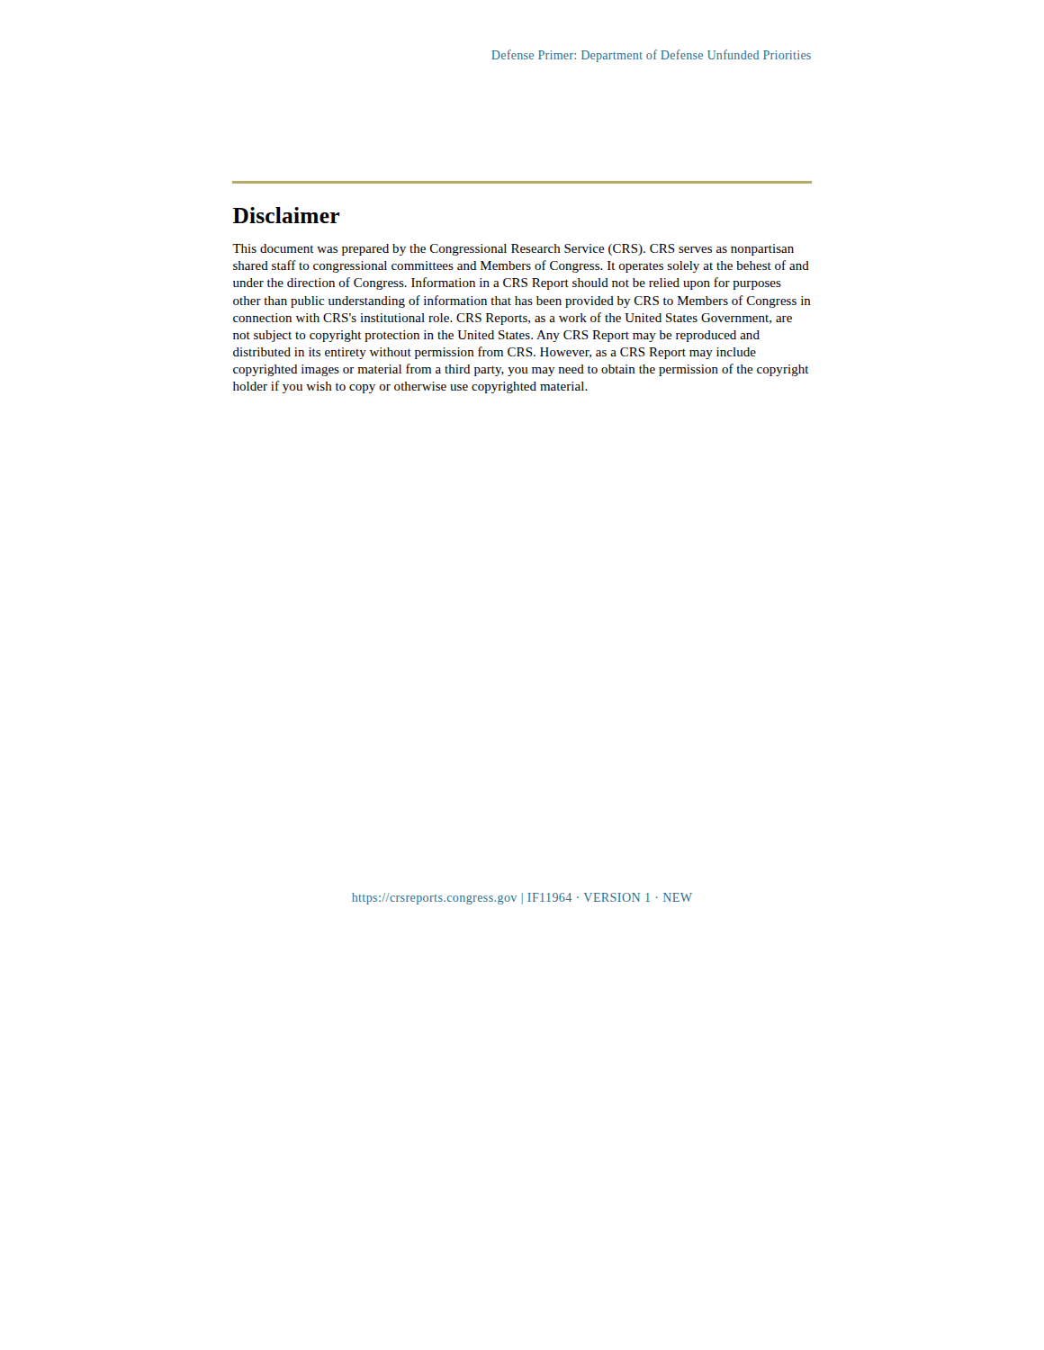Defense Primer: Department of Defense Unfunded Priorities
Disclaimer
This document was prepared by the Congressional Research Service (CRS). CRS serves as nonpartisan shared staff to congressional committees and Members of Congress. It operates solely at the behest of and under the direction of Congress. Information in a CRS Report should not be relied upon for purposes other than public understanding of information that has been provided by CRS to Members of Congress in connection with CRS's institutional role. CRS Reports, as a work of the United States Government, are not subject to copyright protection in the United States. Any CRS Report may be reproduced and distributed in its entirety without permission from CRS. However, as a CRS Report may include copyrighted images or material from a third party, you may need to obtain the permission of the copyright holder if you wish to copy or otherwise use copyrighted material.
https://crsreports.congress.gov | IF11964 · VERSION 1 · NEW